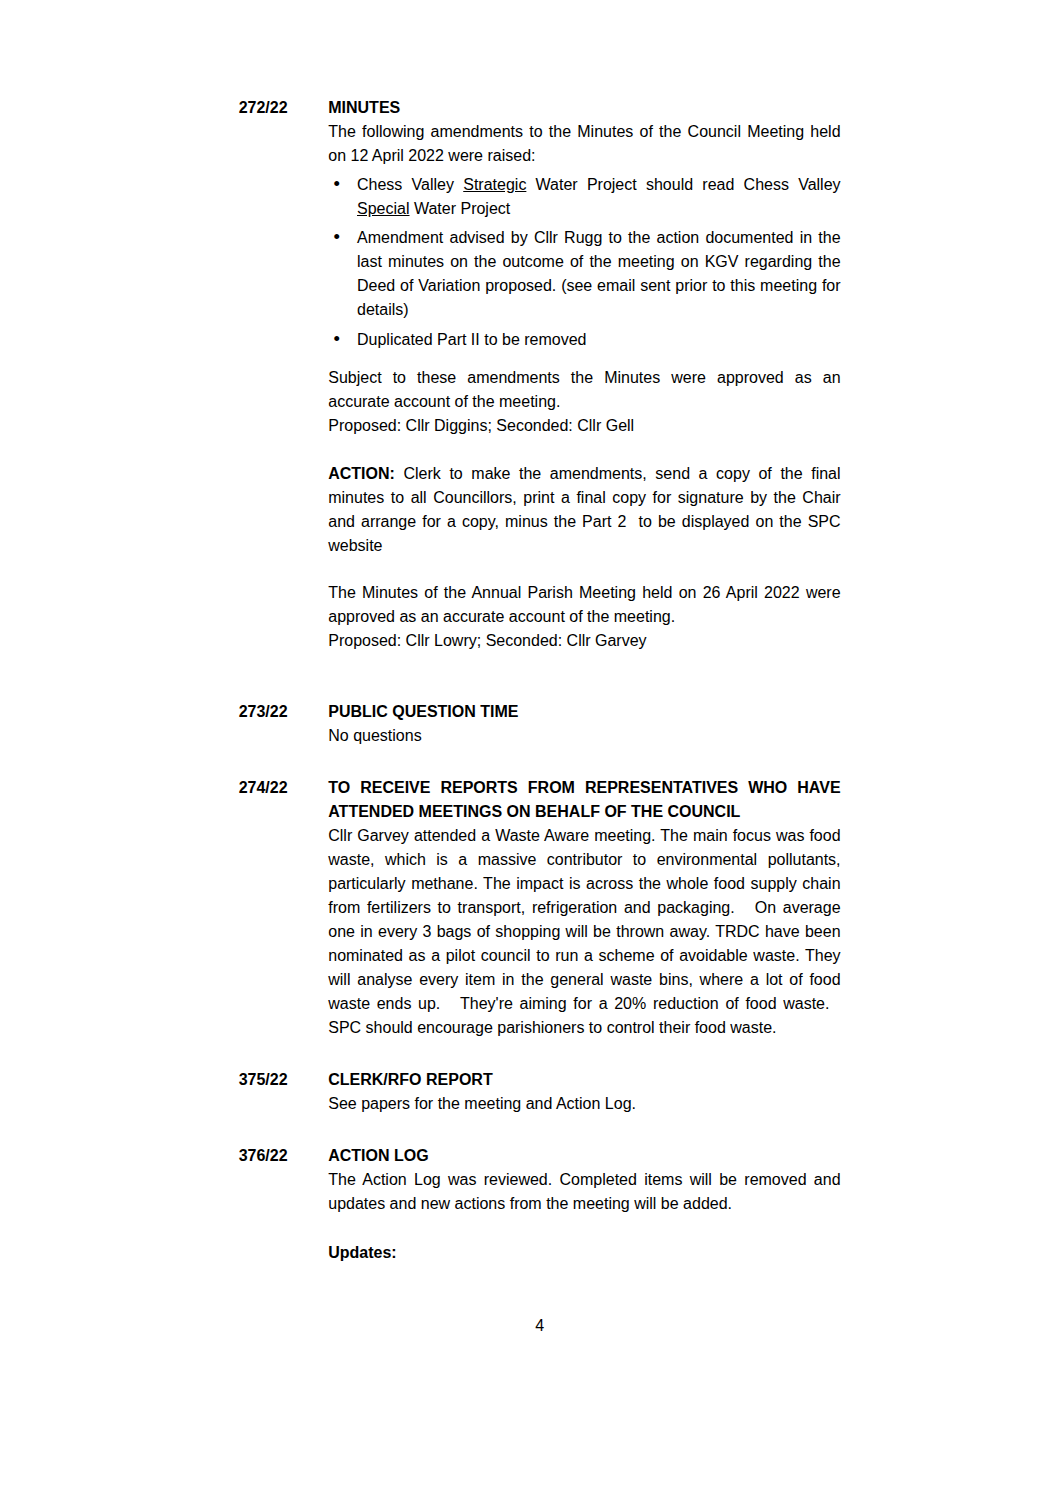272/22
MINUTES
The following amendments to the Minutes of the Council Meeting held on 12 April 2022 were raised:
Chess Valley Strategic Water Project should read Chess Valley Special Water Project
Amendment advised by Cllr Rugg to the action documented in the last minutes on the outcome of the meeting on KGV regarding the Deed of Variation proposed. (see email sent prior to this meeting for details)
Duplicated Part II to be removed
Subject to these amendments the Minutes were approved as an accurate account of the meeting.
Proposed: Cllr Diggins; Seconded: Cllr Gell
ACTION: Clerk to make the amendments, send a copy of the final minutes to all Councillors, print a final copy for signature by the Chair and arrange for a copy, minus the Part 2 to be displayed on the SPC website
The Minutes of the Annual Parish Meeting held on 26 April 2022 were approved as an accurate account of the meeting.
Proposed: Cllr Lowry; Seconded: Cllr Garvey
273/22
PUBLIC QUESTION TIME
No questions
274/22
TO RECEIVE REPORTS FROM REPRESENTATIVES WHO HAVE ATTENDED MEETINGS ON BEHALF OF THE COUNCIL
Cllr Garvey attended a Waste Aware meeting. The main focus was food waste, which is a massive contributor to environmental pollutants, particularly methane. The impact is across the whole food supply chain from fertilizers to transport, refrigeration and packaging. On average one in every 3 bags of shopping will be thrown away. TRDC have been nominated as a pilot council to run a scheme of avoidable waste. They will analyse every item in the general waste bins, where a lot of food waste ends up. They're aiming for a 20% reduction of food waste. SPC should encourage parishioners to control their food waste.
375/22
CLERK/RFO REPORT
See papers for the meeting and Action Log.
376/22
ACTION LOG
The Action Log was reviewed. Completed items will be removed and updates and new actions from the meeting will be added.
Updates:
4